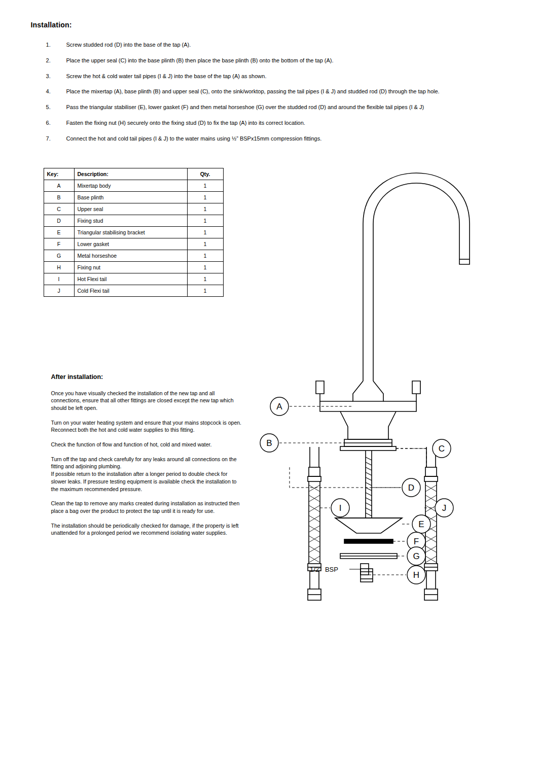Installation:
Screw studded rod (D) into the base of the tap (A).
Place the upper seal (C) into the base plinth (B) then place the base plinth (B) onto the bottom of the tap (A).
Screw the hot & cold water tail pipes (I & J) into the base of the tap (A) as shown.
Place the mixertap (A), base plinth (B) and upper seal (C), onto the sink/worktop, passing the tail pipes (I & J) and studded rod (D) through the tap hole.
Pass the triangular stabiliser (E), lower gasket (F) and then metal horseshoe (G) over the studded rod (D) and around the flexible tail pipes (I & J)
Fasten the fixing nut (H) securely onto the fixing stud (D) to fix the tap (A) into its correct location.
Connect the hot and cold tail pipes (I & J) to the water mains using ½” BSPx15mm compression fittings.
| Key: | Description: | Qty. |
| --- | --- | --- |
| A | Mixertap body | 1 |
| B | Base plinth | 1 |
| C | Upper seal | 1 |
| D | Fixing stud | 1 |
| E | Triangular stabilising bracket | 1 |
| F | Lower gasket | 1 |
| G | Metal horseshoe | 1 |
| H | Fixing nut | 1 |
| I | Hot Flexi tail | 1 |
| J | Cold Flexi tail | 1 |
After installation:
Once you have visually checked the installation of the new tap and all connections, ensure that all other fittings are closed except the new tap which should be left open.
Turn on your water heating system and ensure that your mains stopcock is open. Reconnect both the hot and cold water supplies to this fitting.
Check the function of flow and function of hot, cold and mixed water.
Turn off the tap and check carefully for any leaks around all connections on the fitting and adjoining plumbing.
If possible return to the installation after a longer period to double check for slower leaks. If pressure testing equipment is available check the installation to the maximum recommended pressure.
Clean the tap to remove any marks created during installation as instructed then place a bag over the product to protect the tap until it is ready for use.
The installation should be periodically checked for damage, if the property is left unattended for a prolonged period we recommend isolating water supplies.
A B C D E F G H I J 1/2" BSP